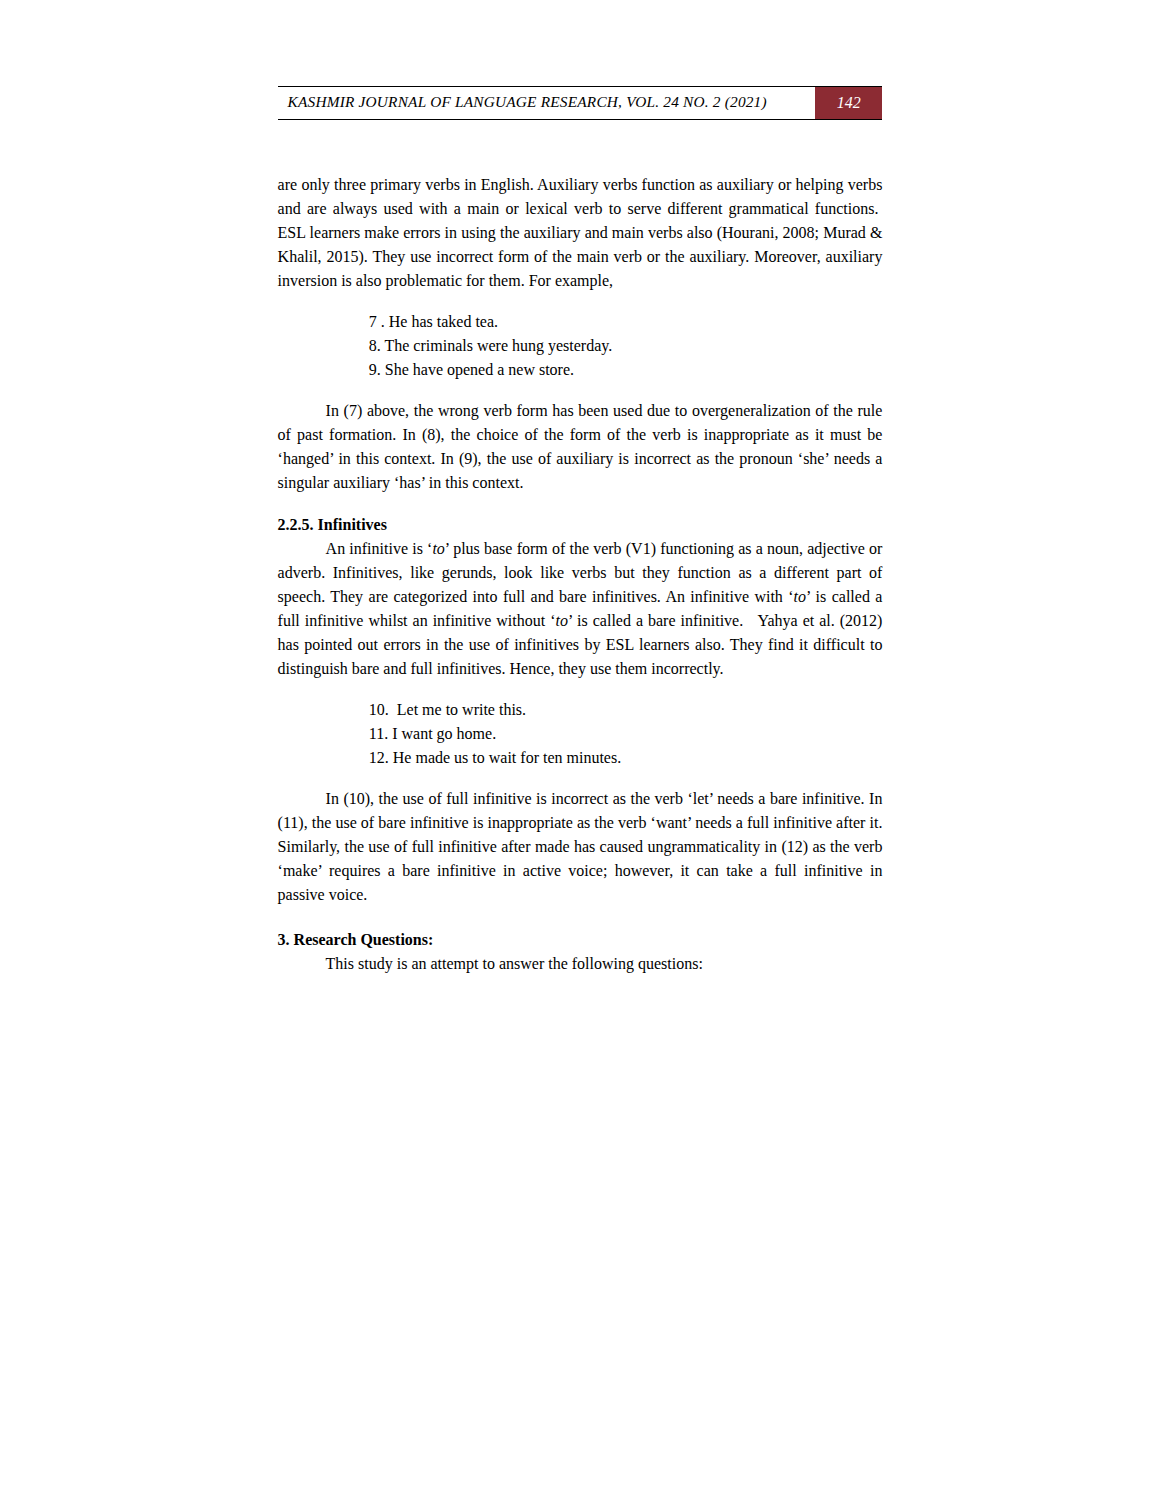KASHMIR JOURNAL OF LANGUAGE RESEARCH, VOL. 24 NO. 2 (2021)
142
are only three primary verbs in English. Auxiliary verbs function as auxiliary or helping verbs and are always used with a main or lexical verb to serve different grammatical functions. ESL learners make errors in using the auxiliary and main verbs also (Hourani, 2008; Murad & Khalil, 2015). They use incorrect form of the main verb or the auxiliary. Moreover, auxiliary inversion is also problematic for them. For example,
7 . He has taked tea.
8. The criminals were hung yesterday.
9. She have opened a new store.
In (7) above, the wrong verb form has been used due to overgeneralization of the rule of past formation. In (8), the choice of the form of the verb is inappropriate as it must be ‘hanged’ in this context. In (9), the use of auxiliary is incorrect as the pronoun ‘she’ needs a singular auxiliary ‘has’ in this context.
2.2.5. Infinitives
An infinitive is ‘to’ plus base form of the verb (V1) functioning as a noun, adjective or adverb. Infinitives, like gerunds, look like verbs but they function as a different part of speech. They are categorized into full and bare infinitives. An infinitive with ‘to’ is called a full infinitive whilst an infinitive without ‘to’ is called a bare infinitive. Yahya et al. (2012) has pointed out errors in the use of infinitives by ESL learners also. They find it difficult to distinguish bare and full infinitives. Hence, they use them incorrectly.
10. Let me to write this.
11. I want go home.
12. He made us to wait for ten minutes.
In (10), the use of full infinitive is incorrect as the verb ‘let’ needs a bare infinitive. In (11), the use of bare infinitive is inappropriate as the verb ‘want’ needs a full infinitive after it. Similarly, the use of full infinitive after made has caused ungrammaticality in (12) as the verb ‘make’ requires a bare infinitive in active voice; however, it can take a full infinitive in passive voice.
3. Research Questions:
This study is an attempt to answer the following questions: